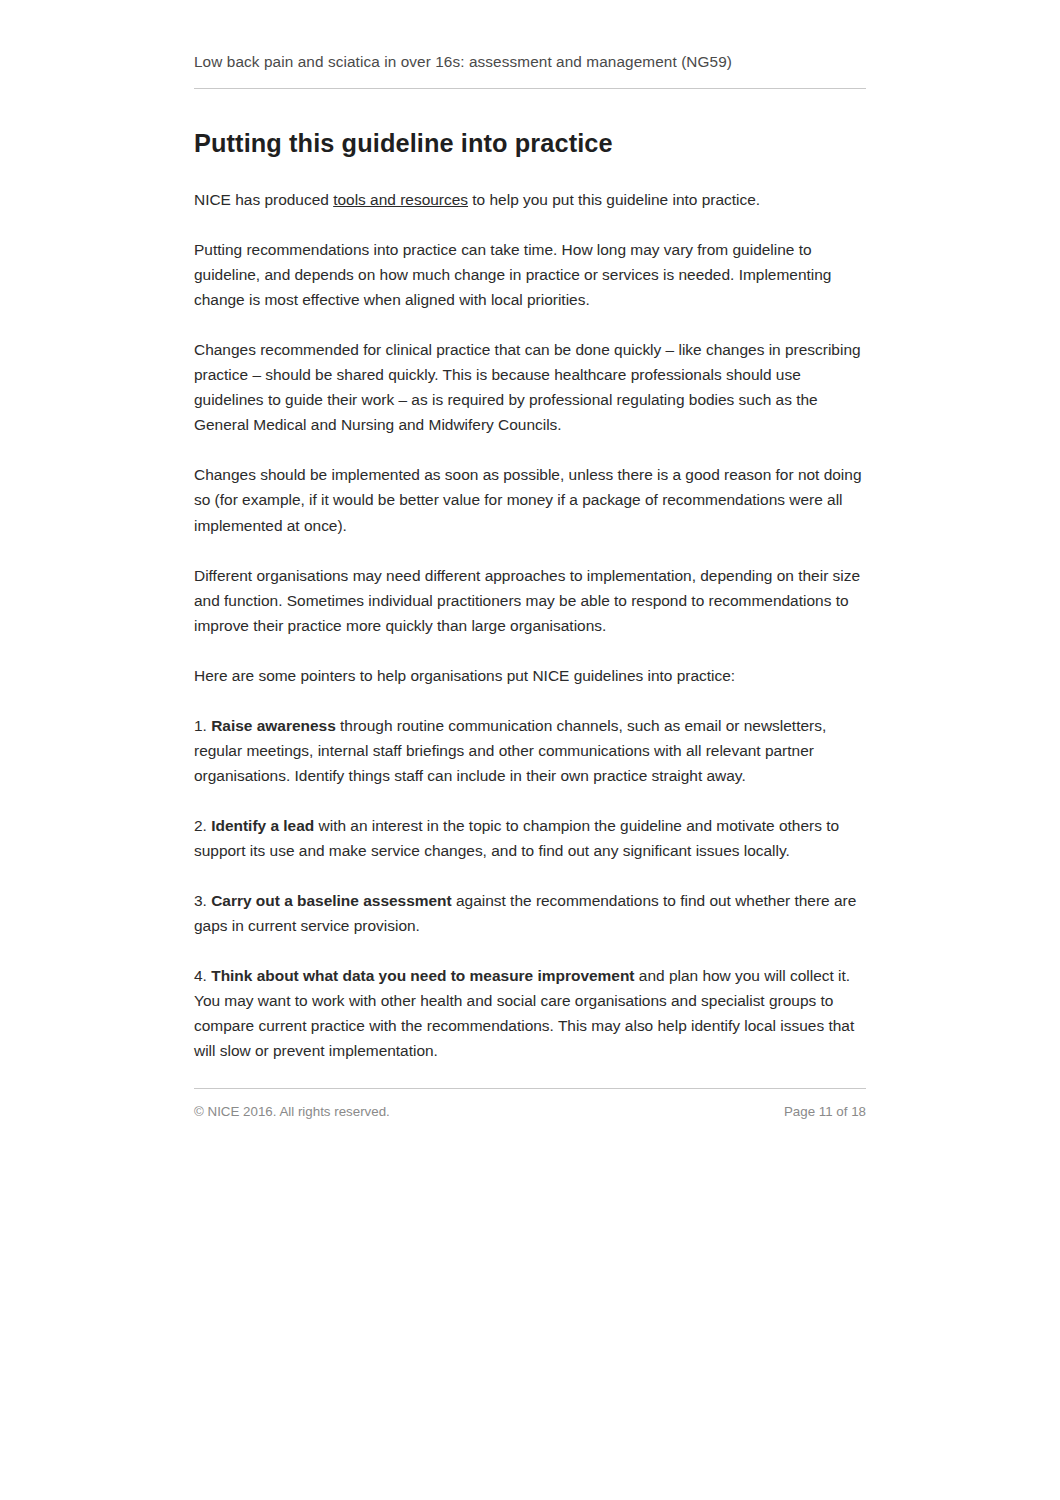Low back pain and sciatica in over 16s: assessment and management (NG59)
Putting this guideline into practice
NICE has produced tools and resources to help you put this guideline into practice.
Putting recommendations into practice can take time. How long may vary from guideline to guideline, and depends on how much change in practice or services is needed. Implementing change is most effective when aligned with local priorities.
Changes recommended for clinical practice that can be done quickly – like changes in prescribing practice – should be shared quickly. This is because healthcare professionals should use guidelines to guide their work – as is required by professional regulating bodies such as the General Medical and Nursing and Midwifery Councils.
Changes should be implemented as soon as possible, unless there is a good reason for not doing so (for example, if it would be better value for money if a package of recommendations were all implemented at once).
Different organisations may need different approaches to implementation, depending on their size and function. Sometimes individual practitioners may be able to respond to recommendations to improve their practice more quickly than large organisations.
Here are some pointers to help organisations put NICE guidelines into practice:
1. Raise awareness through routine communication channels, such as email or newsletters, regular meetings, internal staff briefings and other communications with all relevant partner organisations. Identify things staff can include in their own practice straight away.
2. Identify a lead with an interest in the topic to champion the guideline and motivate others to support its use and make service changes, and to find out any significant issues locally.
3. Carry out a baseline assessment against the recommendations to find out whether there are gaps in current service provision.
4. Think about what data you need to measure improvement and plan how you will collect it. You may want to work with other health and social care organisations and specialist groups to compare current practice with the recommendations. This may also help identify local issues that will slow or prevent implementation.
© NICE 2016. All rights reserved. Page 11 of 18